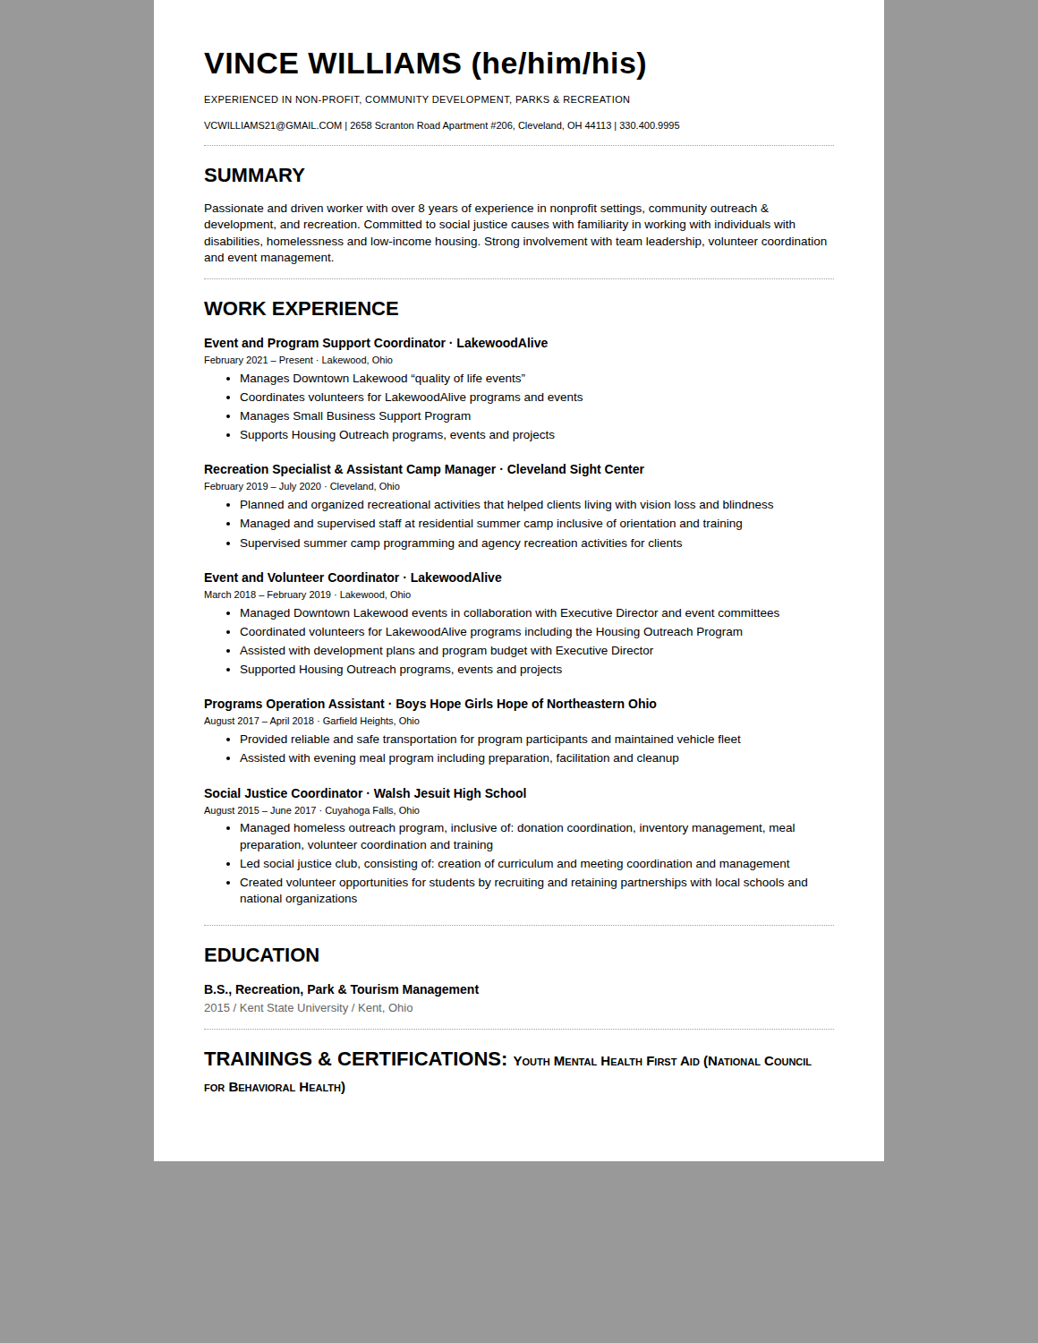VINCE WILLIAMS (he/him/his)
EXPERIENCED IN NON-PROFIT, COMMUNITY DEVELOPMENT, PARKS & RECREATION
VCWILLIAMS21@GMAIL.COM | 2658 Scranton Road Apartment #206, Cleveland, OH 44113 | 330.400.9995
SUMMARY
Passionate and driven worker with over 8 years of experience in nonprofit settings, community outreach & development, and recreation. Committed to social justice causes with familiarity in working with individuals with disabilities, homelessness and low-income housing. Strong involvement with team leadership, volunteer coordination and event management.
WORK EXPERIENCE
Event and Program Support Coordinator · LakewoodAlive
February 2021 – Present · Lakewood, Ohio
Manages Downtown Lakewood “quality of life events”
Coordinates volunteers for LakewoodAlive programs and events
Manages Small Business Support Program
Supports Housing Outreach programs, events and projects
Recreation Specialist & Assistant Camp Manager · Cleveland Sight Center
February 2019 – July 2020 · Cleveland, Ohio
Planned and organized recreational activities that helped clients living with vision loss and blindness
Managed and supervised staff at residential summer camp inclusive of orientation and training
Supervised summer camp programming and agency recreation activities for clients
Event and Volunteer Coordinator · LakewoodAlive
March 2018 – February 2019 · Lakewood, Ohio
Managed Downtown Lakewood events in collaboration with Executive Director and event committees
Coordinated volunteers for LakewoodAlive programs including the Housing Outreach Program
Assisted with development plans and program budget with Executive Director
Supported Housing Outreach programs, events and projects
Programs Operation Assistant · Boys Hope Girls Hope of Northeastern Ohio
August 2017 – April 2018 · Garfield Heights, Ohio
Provided reliable and safe transportation for program participants and maintained vehicle fleet
Assisted with evening meal program including preparation, facilitation and cleanup
Social Justice Coordinator · Walsh Jesuit High School
August 2015 – June 2017 · Cuyahoga Falls, Ohio
Managed homeless outreach program, inclusive of: donation coordination, inventory management, meal preparation, volunteer coordination and training
Led social justice club, consisting of: creation of curriculum and meeting coordination and management
Created volunteer opportunities for students by recruiting and retaining partnerships with local schools and national organizations
EDUCATION
B.S., Recreation, Park & Tourism Management
2015 / Kent State University / Kent, Ohio
TRAININGS & CERTIFICATIONS: Youth Mental Health First Aid (National Council for Behavioral Health)